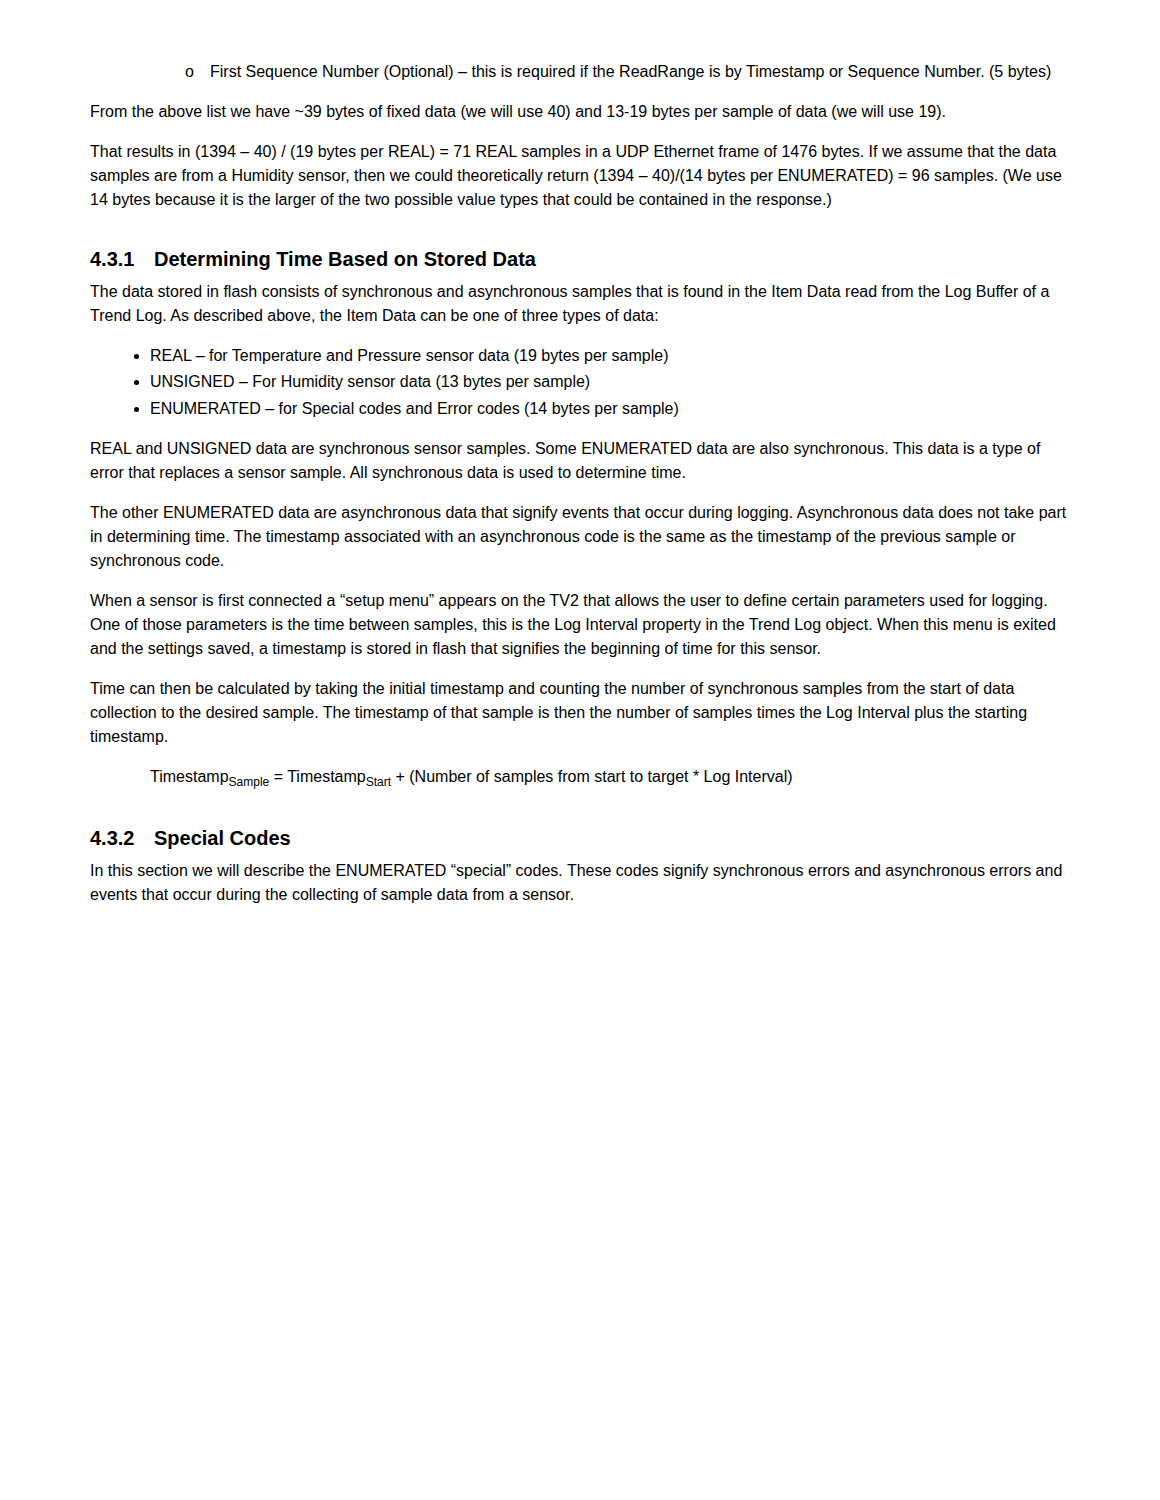o First Sequence Number (Optional) – this is required if the ReadRange is by Timestamp or Sequence Number. (5 bytes)
From the above list we have ~39 bytes of fixed data (we will use 40) and 13-19 bytes per sample of data (we will use 19).
That results in (1394 – 40) / (19 bytes per REAL) = 71 REAL samples in a UDP Ethernet frame of 1476 bytes. If we assume that the data samples are from a Humidity sensor, then we could theoretically return (1394 – 40)/(14 bytes per ENUMERATED) = 96 samples. (We use 14 bytes because it is the larger of the two possible value types that could be contained in the response.)
4.3.1 Determining Time Based on Stored Data
The data stored in flash consists of synchronous and asynchronous samples that is found in the Item Data read from the Log Buffer of a Trend Log. As described above, the Item Data can be one of three types of data:
REAL – for Temperature and Pressure sensor data (19 bytes per sample)
UNSIGNED – For Humidity sensor data (13 bytes per sample)
ENUMERATED – for Special codes and Error codes (14 bytes per sample)
REAL and UNSIGNED data are synchronous sensor samples. Some ENUMERATED data are also synchronous. This data is a type of error that replaces a sensor sample. All synchronous data is used to determine time.
The other ENUMERATED data are asynchronous data that signify events that occur during logging. Asynchronous data does not take part in determining time. The timestamp associated with an asynchronous code is the same as the timestamp of the previous sample or synchronous code.
When a sensor is first connected a “setup menu” appears on the TV2 that allows the user to define certain parameters used for logging. One of those parameters is the time between samples, this is the Log Interval property in the Trend Log object. When this menu is exited and the settings saved, a timestamp is stored in flash that signifies the beginning of time for this sensor.
Time can then be calculated by taking the initial timestamp and counting the number of synchronous samples from the start of data collection to the desired sample. The timestamp of that sample is then the number of samples times the Log Interval plus the starting timestamp.
TimestampSample = TimestampStart + (Number of samples from start to target * Log Interval)
4.3.2 Special Codes
In this section we will describe the ENUMERATED “special” codes. These codes signify synchronous errors and asynchronous errors and events that occur during the collecting of sample data from a sensor.